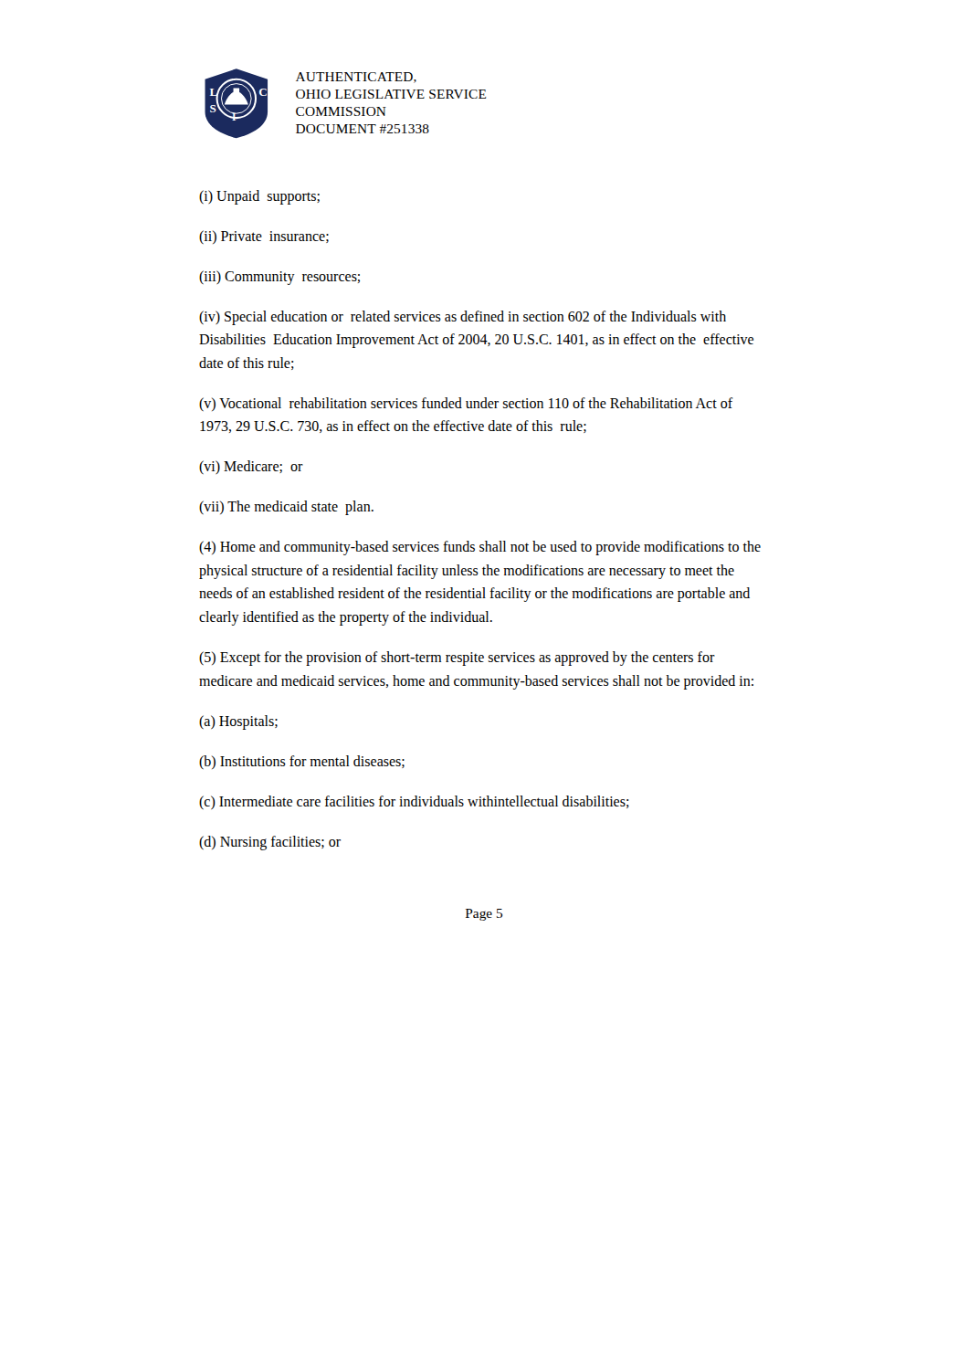L S C I
AUTHENTICATED,
OHIO LEGISLATIVE SERVICE
COMMISSION
DOCUMENT #251338
(i) Unpaid supports;
(ii) Private insurance;
(iii) Community resources;
(iv) Special education or related services as defined in section 602 of the Individuals with Disabilities Education Improvement Act of 2004, 20 U.S.C. 1401, as in effect on the effective date of this rule;
(v) Vocational rehabilitation services funded under section 110 of the Rehabilitation Act of 1973, 29 U.S.C. 730, as in effect on the effective date of this rule;
(vi) Medicare; or
(vii) The medicaid state plan.
(4) Home and community-based services funds shall not be used to provide modifications to the physical structure of a residential facility unless the modifications are necessary to meet the needs of an established resident of the residential facility or the modifications are portable and clearly identified as the property of the individual.
(5) Except for the provision of short-term respite services as approved by the centers for medicare and medicaid services, home and community-based services shall not be provided in:
(a) Hospitals;
(b) Institutions for mental diseases;
(c) Intermediate care facilities for individuals withintellectual disabilities;
(d) Nursing facilities; or
Page 5